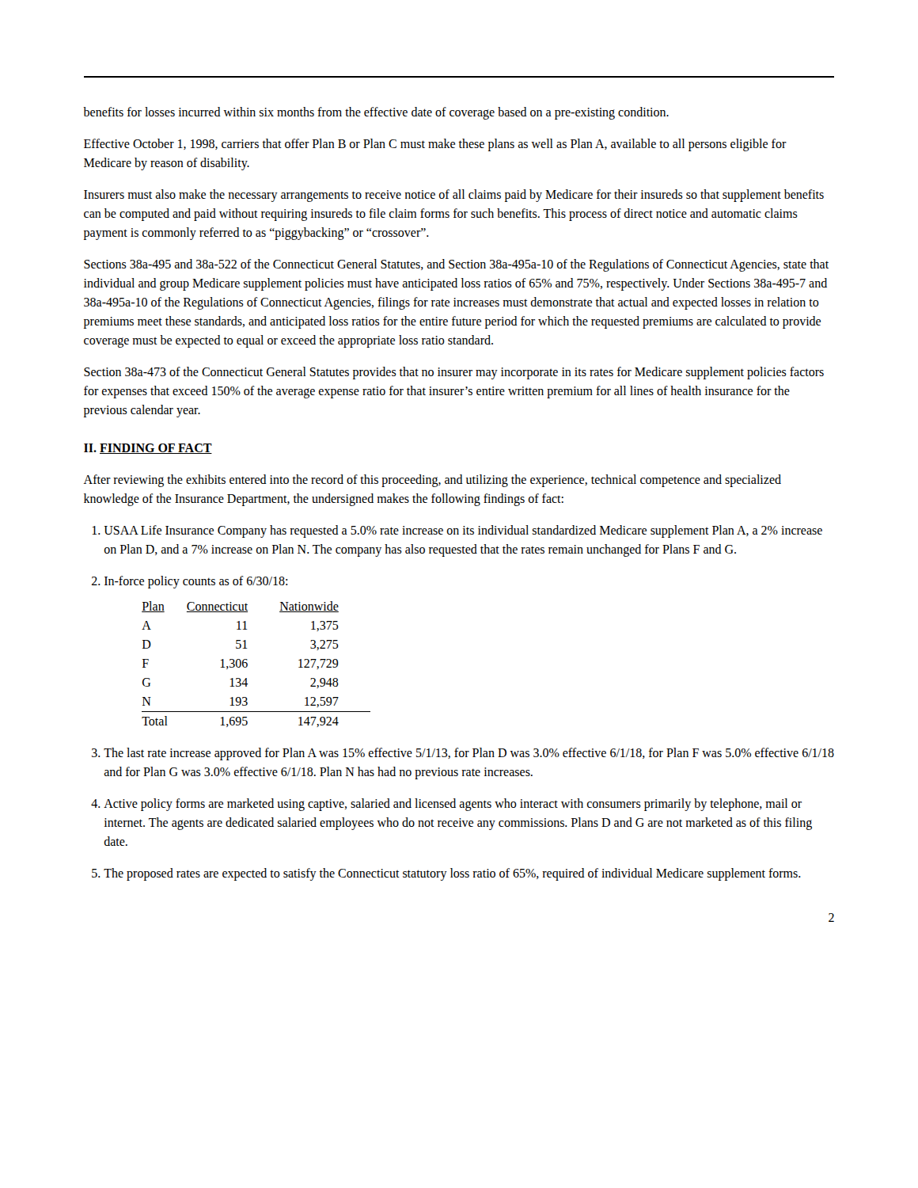benefits for losses incurred within six months from the effective date of coverage based on a pre-existing condition.
Effective October 1, 1998, carriers that offer Plan B or Plan C must make these plans as well as Plan A, available to all persons eligible for Medicare by reason of disability.
Insurers must also make the necessary arrangements to receive notice of all claims paid by Medicare for their insureds so that supplement benefits can be computed and paid without requiring insureds to file claim forms for such benefits. This process of direct notice and automatic claims payment is commonly referred to as “piggybacking” or “crossover”.
Sections 38a-495 and 38a-522 of the Connecticut General Statutes, and Section 38a-495a-10 of the Regulations of Connecticut Agencies, state that individual and group Medicare supplement policies must have anticipated loss ratios of 65% and 75%, respectively. Under Sections 38a-495-7 and 38a-495a-10 of the Regulations of Connecticut Agencies, filings for rate increases must demonstrate that actual and expected losses in relation to premiums meet these standards, and anticipated loss ratios for the entire future period for which the requested premiums are calculated to provide coverage must be expected to equal or exceed the appropriate loss ratio standard.
Section 38a-473 of the Connecticut General Statutes provides that no insurer may incorporate in its rates for Medicare supplement policies factors for expenses that exceed 150% of the average expense ratio for that insurer’s entire written premium for all lines of health insurance for the previous calendar year.
II. FINDING OF FACT
After reviewing the exhibits entered into the record of this proceeding, and utilizing the experience, technical competence and specialized knowledge of the Insurance Department, the undersigned makes the following findings of fact:
USAA Life Insurance Company has requested a 5.0% rate increase on its individual standardized Medicare supplement Plan A, a 2% increase on Plan D, and a 7% increase on Plan N. The company has also requested that the rates remain unchanged for Plans F and G.
In-force policy counts as of 6/30/18:
| Plan | Connecticut | Nationwide |
| --- | --- | --- |
| A | 11 | 1,375 |
| D | 51 | 3,275 |
| F | 1,306 | 127,729 |
| G | 134 | 2,948 |
| N | 193 | 12,597 |
| Total | 1,695 | 147,924 |
The last rate increase approved for Plan A was 15% effective 5/1/13, for Plan D was 3.0% effective 6/1/18, for Plan F was 5.0% effective 6/1/18 and for Plan G was 3.0% effective 6/1/18. Plan N has had no previous rate increases.
Active policy forms are marketed using captive, salaried and licensed agents who interact with consumers primarily by telephone, mail or internet. The agents are dedicated salaried employees who do not receive any commissions. Plans D and G are not marketed as of this filing date.
The proposed rates are expected to satisfy the Connecticut statutory loss ratio of 65%, required of individual Medicare supplement forms.
2